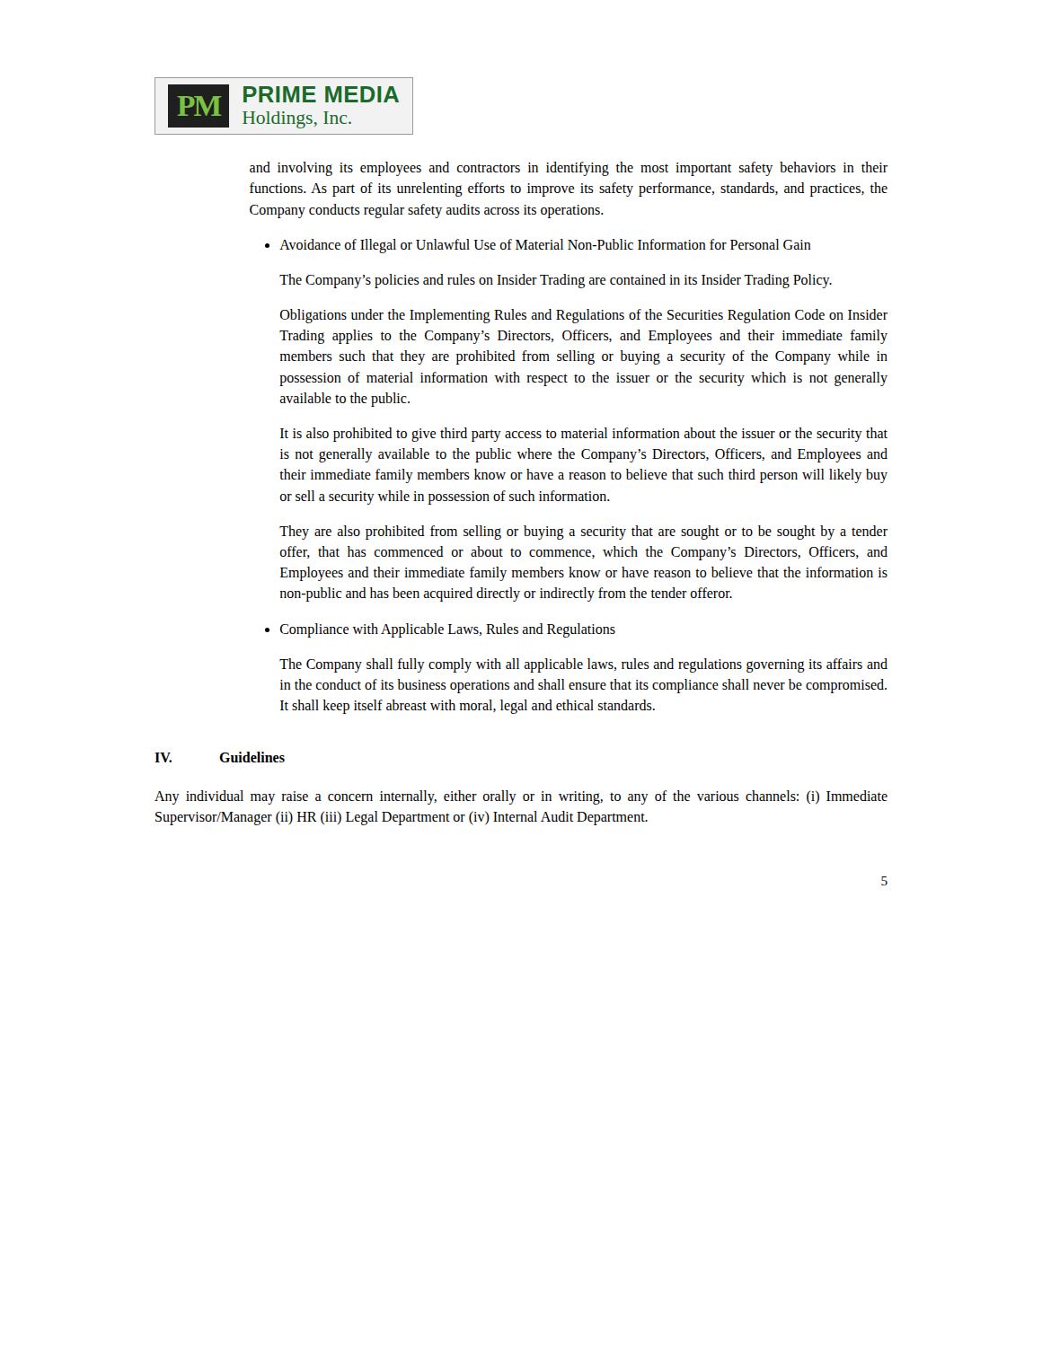PM PRIME MEDIA Holdings, Inc.
and involving its employees and contractors in identifying the most important safety behaviors in their functions. As part of its unrelenting efforts to improve its safety performance, standards, and practices, the Company conducts regular safety audits across its operations.
Avoidance of Illegal or Unlawful Use of Material Non-Public Information for Personal Gain
The Company’s policies and rules on Insider Trading are contained in its Insider Trading Policy.
Obligations under the Implementing Rules and Regulations of the Securities Regulation Code on Insider Trading applies to the Company’s Directors, Officers, and Employees and their immediate family members such that they are prohibited from selling or buying a security of the Company while in possession of material information with respect to the issuer or the security which is not generally available to the public.
It is also prohibited to give third party access to material information about the issuer or the security that is not generally available to the public where the Company’s Directors, Officers, and Employees and their immediate family members know or have a reason to believe that such third person will likely buy or sell a security while in possession of such information.
They are also prohibited from selling or buying a security that are sought or to be sought by a tender offer, that has commenced or about to commence, which the Company’s Directors, Officers, and Employees and their immediate family members know or have reason to believe that the information is non-public and has been acquired directly or indirectly from the tender offeror.
Compliance with Applicable Laws, Rules and Regulations
The Company shall fully comply with all applicable laws, rules and regulations governing its affairs and in the conduct of its business operations and shall ensure that its compliance shall never be compromised. It shall keep itself abreast with moral, legal and ethical standards.
IV. Guidelines
Any individual may raise a concern internally, either orally or in writing, to any of the various channels: (i) Immediate Supervisor/Manager (ii) HR (iii) Legal Department or (iv) Internal Audit Department.
5